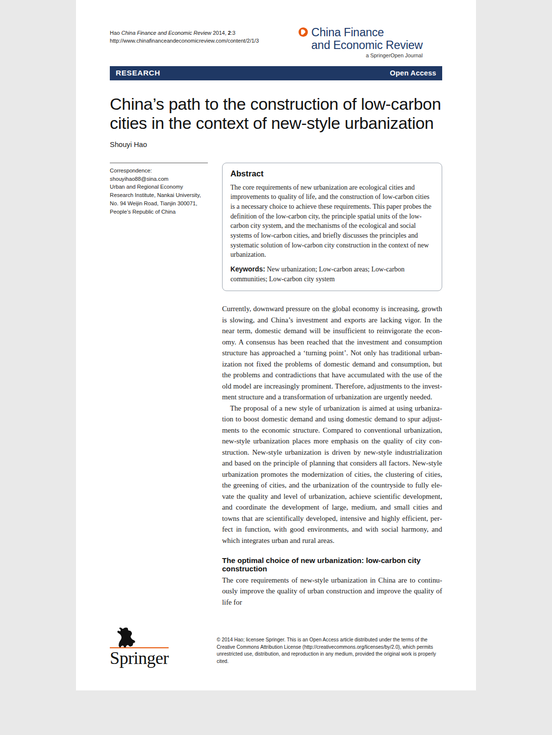Hao China Finance and Economic Review 2014, 2:3
http://www.chinafinanceandeconomicreview.com/content/2/1/3
China Finance
and Economic Review
a SpringerOpen Journal
RESEARCH
Open Access
China’s path to the construction of low-carbon cities in the context of new-style urbanization
Shouyi Hao
Correspondence:
shouyihao88@sina.com
Urban and Regional Economy Research Institute, Nankai University, No. 94 Weijin Road, Tianjin 300071, People’s Republic of China
Abstract
The core requirements of new urbanization are ecological cities and improvements to quality of life, and the construction of low-carbon cities is a necessary choice to achieve these requirements. This paper probes the definition of the low-carbon city, the principle spatial units of the low-carbon city system, and the mechanisms of the ecological and social systems of low-carbon cities, and briefly discusses the principles and systematic solution of low-carbon city construction in the context of new urbanization.
Keywords: New urbanization; Low-carbon areas; Low-carbon communities; Low-carbon city system
Currently, downward pressure on the global economy is increasing, growth is slowing, and China’s investment and exports are lacking vigor. In the near term, domestic demand will be insufficient to reinvigorate the economy. A consensus has been reached that the investment and consumption structure has approached a ‘turning point’. Not only has traditional urbanization not fixed the problems of domestic demand and consumption, but the problems and contradictions that have accumulated with the use of the old model are increasingly prominent. Therefore, adjustments to the investment structure and a transformation of urbanization are urgently needed.
The proposal of a new style of urbanization is aimed at using urbanization to boost domestic demand and using domestic demand to spur adjustments to the economic structure. Compared to conventional urbanization, new-style urbanization places more emphasis on the quality of city construction. New-style urbanization is driven by new-style industrialization and based on the principle of planning that considers all factors. New-style urbanization promotes the modernization of cities, the clustering of cities, the greening of cities, and the urbanization of the countryside to fully elevate the quality and level of urbanization, achieve scientific development, and coordinate the development of large, medium, and small cities and towns that are scientifically developed, intensive and highly efficient, perfect in function, with good environments, and with social harmony, and which integrates urban and rural areas.
The optimal choice of new urbanization: low-carbon city construction
The core requirements of new-style urbanization in China are to continuously improve the quality of urban construction and improve the quality of life for
Springer
© 2014 Hao; licensee Springer. This is an Open Access article distributed under the terms of the Creative Commons Attribution License (http://creativecommons.org/licenses/by/2.0), which permits unrestricted use, distribution, and reproduction in any medium, provided the original work is properly cited.